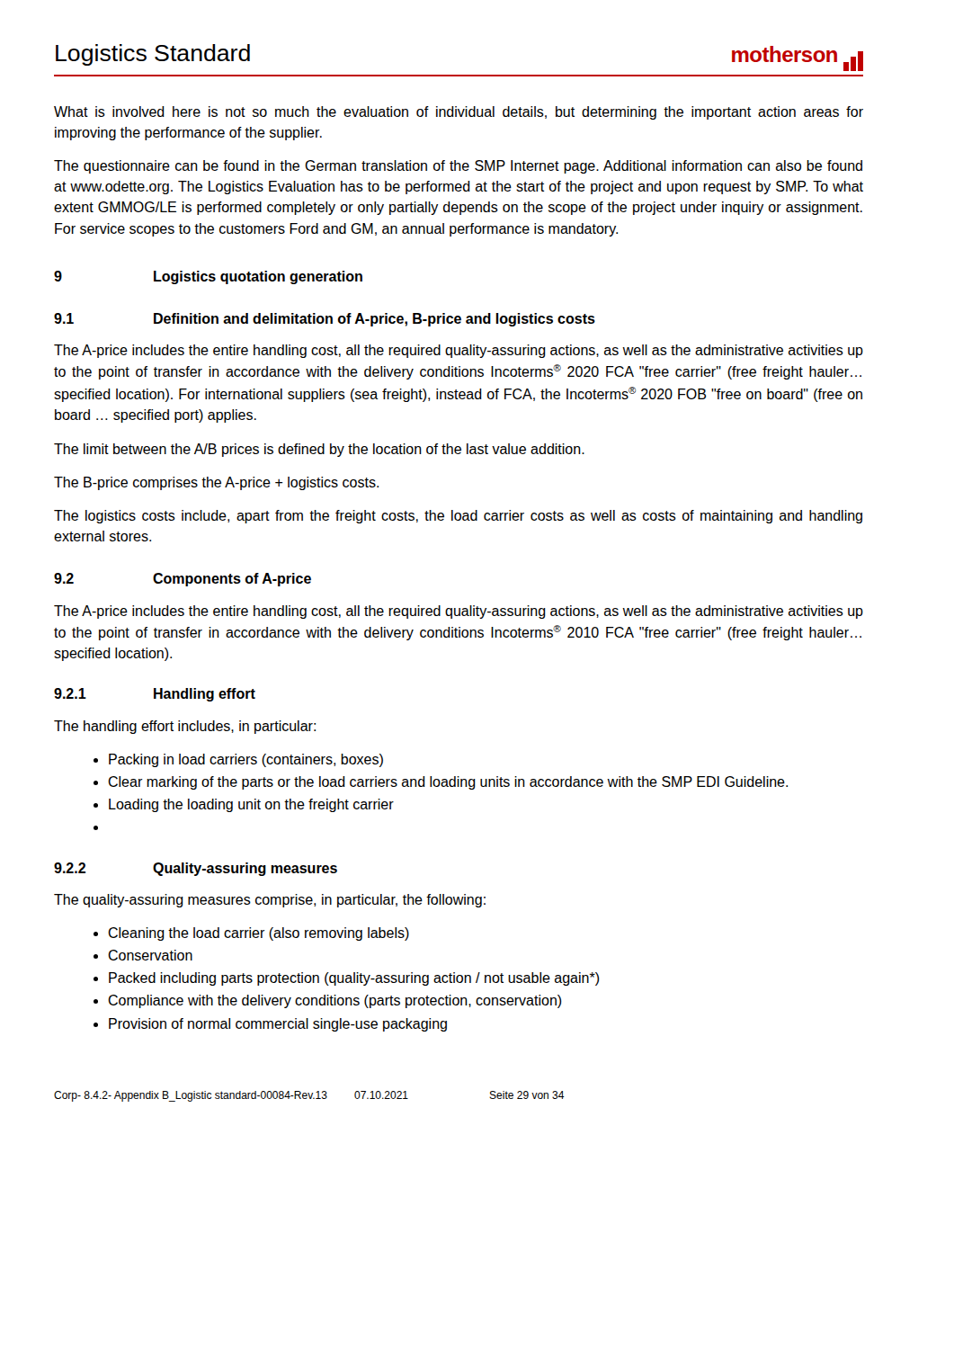Logistics Standard
motherson
What is involved here is not so much the evaluation of individual details, but determining the important action areas for improving the performance of the supplier.
The questionnaire can be found in the German translation of the SMP Internet page. Additional information can also be found at www.odette.org. The Logistics Evaluation has to be performed at the start of the project and upon request by SMP. To what extent GMMOG/LE is performed completely or only partially depends on the scope of the project under inquiry or assignment. For service scopes to the customers Ford and GM, an annual performance is mandatory.
9 Logistics quotation generation
9.1 Definition and delimitation of A-price, B-price and logistics costs
The A-price includes the entire handling cost, all the required quality-assuring actions, as well as the administrative activities up to the point of transfer in accordance with the delivery conditions Incoterms® 2020 FCA "free carrier" (free freight hauler…specified location). For international suppliers (sea freight), instead of FCA, the Incoterms® 2020 FOB "free on board" (free on board … specified port) applies.
The limit between the A/B prices is defined by the location of the last value addition.
The B-price comprises the A-price + logistics costs.
The logistics costs include, apart from the freight costs, the load carrier costs as well as costs of maintaining and handling external stores.
9.2 Components of A-price
The A-price includes the entire handling cost, all the required quality-assuring actions, as well as the administrative activities up to the point of transfer in accordance with the delivery conditions Incoterms® 2010 FCA "free carrier" (free freight hauler…specified location).
9.2.1 Handling effort
The handling effort includes, in particular:
Packing in load carriers (containers, boxes)
Clear marking of the parts or the load carriers and loading units in accordance with the SMP EDI Guideline.
Loading the loading unit on the freight carrier
9.2.2 Quality-assuring measures
The quality-assuring measures comprise, in particular, the following:
Cleaning the load carrier (also removing labels)
Conservation
Packed including parts protection (quality-assuring action / not usable again*)
Compliance with the delivery conditions (parts protection, conservation)
Provision of normal commercial single-use packaging
Corp- 8.4.2- Appendix B_Logistic standard-00084-Rev.13 07.10.2021 Seite 29 von 34